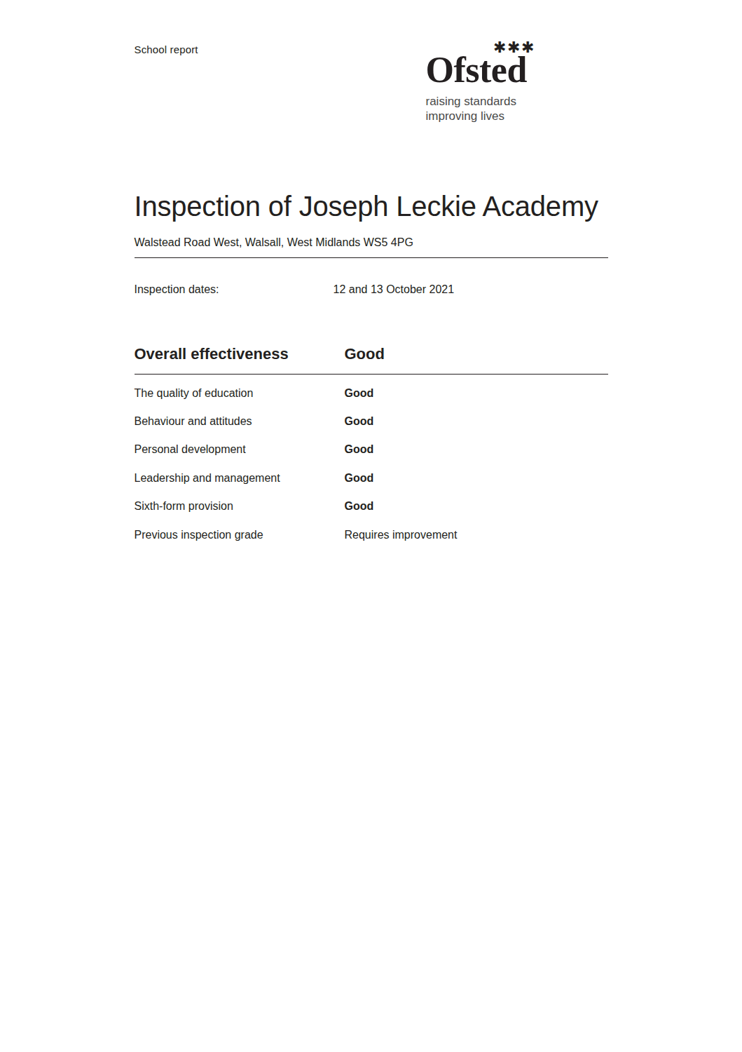School report
✱✱✱
Ofsted
raising standards
improving lives
Inspection of Joseph Leckie Academy
Walstead Road West, Walsall, West Midlands WS5 4PG
Inspection dates:
12 and 13 October 2021
| Overall effectiveness | Good |
| The quality of education | Good |
| Behaviour and attitudes | Good |
| Personal development | Good |
| Leadership and management | Good |
| Sixth-form provision | Good |
| Previous inspection grade | Requires improvement |